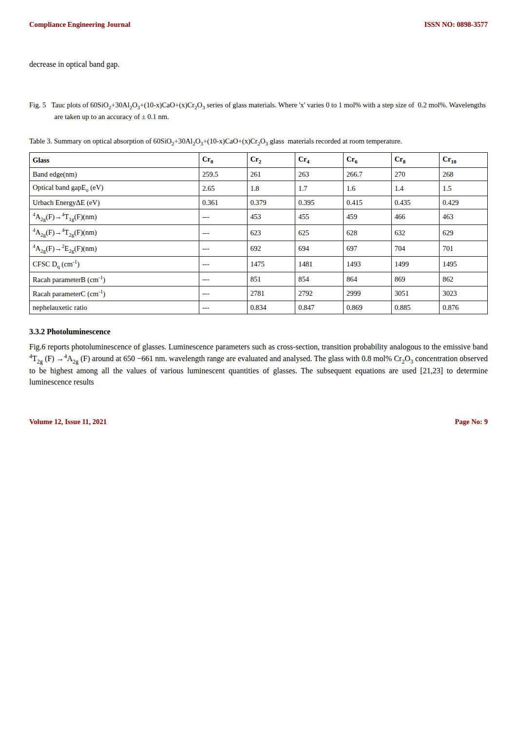Compliance Engineering Journal
ISSN NO: 0898-3577
decrease in optical band gap.
Fig. 5 Tauc plots of 60SiO2+30Al2O3+(10-x)CaO+(x)Cr2O3 series of glass materials. Where 'x' varies 0 to 1 mol% with a step size of 0.2 mol%. Wavelengths are taken up to an accuracy of ± 0.1 nm.
Table 3. Summary on optical absorption of 60SiO2+30Al2O3+(10-x)CaO+(x)Cr2O3 glass materials recorded at room temperature.
| Glass | Cr 0 | Cr 2 | Cr 4 | Cr 6 | Cr 8 | Cr 10 |
| --- | --- | --- | --- | --- | --- | --- |
| Band edge(nm) | 259.5 | 261 | 263 | 266.7 | 270 | 268 |
| Optical band gapE o (eV) | 2.65 | 1.8 | 1.7 | 1.6 | 1.4 | 1.5 |
| Urbach EnergyΔE (eV) | 0.361 | 0.379 | 0.395 | 0.415 | 0.435 | 0.429 |
| 4 A 2g (F)→ 4 T 1g (F)(nm) | --- | 453 | 455 | 459 | 466 | 463 |
| 4 A 2g (F)→ 4 T 2g (F)(nm) | --- | 623 | 625 | 628 | 632 | 629 |
| 4 A 2g (F)→ 2 E 2g (F)(nm) | --- | 692 | 694 | 697 | 704 | 701 |
| CFSC D q (cm -1 ) | --- | 1475 | 1481 | 1493 | 1499 | 1495 |
| Racah parameterB (cm -1 ) | --- | 851 | 854 | 864 | 869 | 862 |
| Racah parameterC (cm -1 ) | --- | 2781 | 2792 | 2999 | 3051 | 3023 |
| nephelauxetic ratio | --- | 0.834 | 0.847 | 0.869 | 0.885 | 0.876 |
3.3.2 Photoluminescence
Fig.6 reports photoluminescence of glasses. Luminescence parameters such as cross-section, transition probability analogous to the emissive band 4T2g (F) →4A2g (F) around at 650 −661 nm. wavelength range are evaluated and analysed. The glass with 0.8 mol% Cr2O3 concentration observed to be highest among all the values of various luminescent quantities of glasses. The subsequent equations are used [21,23] to determine luminescence results
Volume 12, Issue 11, 2021
Page No: 9